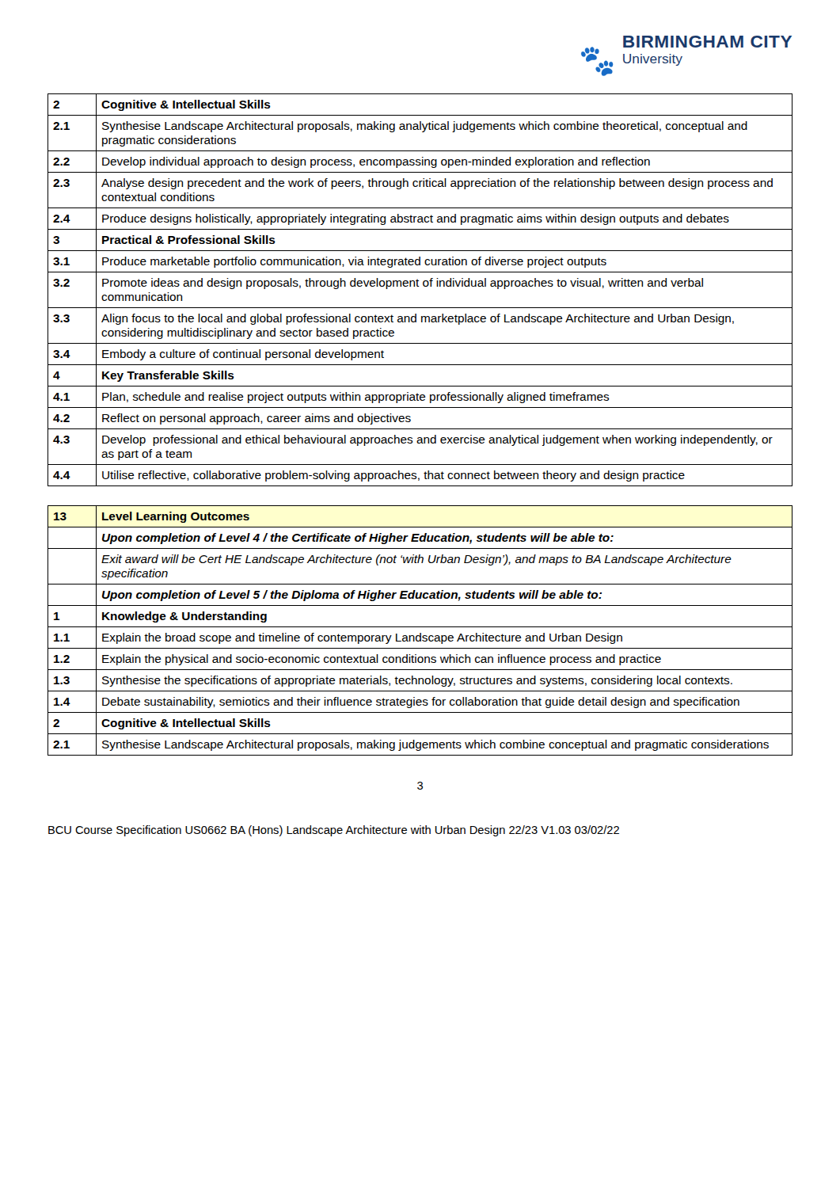🐾BIRMINGHAM CITY
University
| 2 | Cognitive & Intellectual Skills |
| 2.1 | Synthesise Landscape Architectural proposals, making analytical judgements which combine theoretical, conceptual and pragmatic considerations |
| 2.2 | Develop individual approach to design process, encompassing open-minded exploration and reflection |
| 2.3 | Analyse design precedent and the work of peers, through critical appreciation of the relationship between design process and contextual conditions |
| 2.4 | Produce designs holistically, appropriately integrating abstract and pragmatic aims within design outputs and debates |
| 3 | Practical & Professional Skills |
| 3.1 | Produce marketable portfolio communication, via integrated curation of diverse project outputs |
| 3.2 | Promote ideas and design proposals, through development of individual approaches to visual, written and verbal communication |
| 3.3 | Align focus to the local and global professional context and marketplace of Landscape Architecture and Urban Design, considering multidisciplinary and sector based practice |
| 3.4 | Embody a culture of continual personal development |
| 4 | Key Transferable Skills |
| 4.1 | Plan, schedule and realise project outputs within appropriate professionally aligned timeframes |
| 4.2 | Reflect on personal approach, career aims and objectives |
| 4.3 | Develop professional and ethical behavioural approaches and exercise analytical judgement when working independently, or as part of a team |
| 4.4 | Utilise reflective, collaborative problem-solving approaches, that connect between theory and design practice |
| 13 | Level Learning Outcomes |
| | Upon completion of Level 4 / the Certificate of Higher Education, students will be able to: |
| | Exit award will be Cert HE Landscape Architecture (not ‘with Urban Design’), and maps to BA Landscape Architecture specification |
| | Upon completion of Level 5 / the Diploma of Higher Education, students will be able to: |
| 1 | Knowledge & Understanding |
| 1.1 | Explain the broad scope and timeline of contemporary Landscape Architecture and Urban Design |
| 1.2 | Explain the physical and socio-economic contextual conditions which can influence process and practice |
| 1.3 | Synthesise the specifications of appropriate materials, technology, structures and systems, considering local contexts. |
| 1.4 | Debate sustainability, semiotics and their influence strategies for collaboration that guide detail design and specification |
| 2 | Cognitive & Intellectual Skills |
| 2.1 | Synthesise Landscape Architectural proposals, making judgements which combine conceptual and pragmatic considerations |
3
BCU Course Specification US0662 BA (Hons) Landscape Architecture with Urban Design 22/23 V1.03 03/02/22